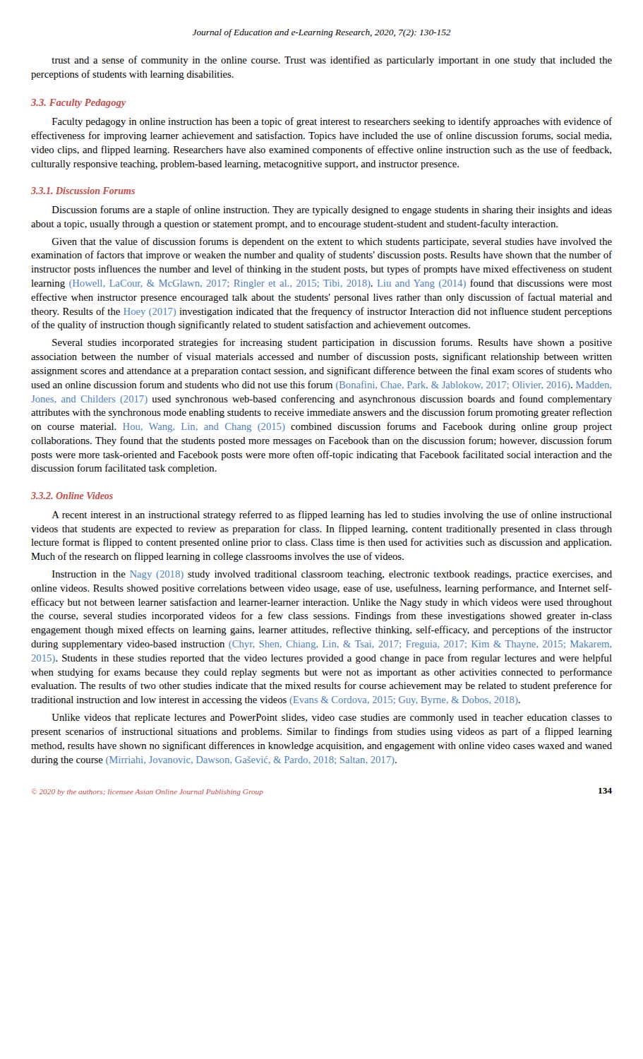Journal of Education and e-Learning Research, 2020, 7(2): 130-152
trust and a sense of community in the online course. Trust was identified as particularly important in one study that included the perceptions of students with learning disabilities.
3.3. Faculty Pedagogy
Faculty pedagogy in online instruction has been a topic of great interest to researchers seeking to identify approaches with evidence of effectiveness for improving learner achievement and satisfaction. Topics have included the use of online discussion forums, social media, video clips, and flipped learning. Researchers have also examined components of effective online instruction such as the use of feedback, culturally responsive teaching, problem-based learning, metacognitive support, and instructor presence.
3.3.1. Discussion Forums
Discussion forums are a staple of online instruction. They are typically designed to engage students in sharing their insights and ideas about a topic, usually through a question or statement prompt, and to encourage student-student and student-faculty interaction.
Given that the value of discussion forums is dependent on the extent to which students participate, several studies have involved the examination of factors that improve or weaken the number and quality of students' discussion posts. Results have shown that the number of instructor posts influences the number and level of thinking in the student posts, but types of prompts have mixed effectiveness on student learning (Howell, LaCour, & McGlawn, 2017; Ringler et al., 2015; Tibi, 2018). Liu and Yang (2014) found that discussions were most effective when instructor presence encouraged talk about the students' personal lives rather than only discussion of factual material and theory. Results of the Hoey (2017) investigation indicated that the frequency of instructor Interaction did not influence student perceptions of the quality of instruction though significantly related to student satisfaction and achievement outcomes.
Several studies incorporated strategies for increasing student participation in discussion forums. Results have shown a positive association between the number of visual materials accessed and number of discussion posts, significant relationship between written assignment scores and attendance at a preparation contact session, and significant difference between the final exam scores of students who used an online discussion forum and students who did not use this forum (Bonafini, Chae, Park, & Jablokow, 2017; Olivier, 2016). Madden, Jones, and Childers (2017) used synchronous web-based conferencing and asynchronous discussion boards and found complementary attributes with the synchronous mode enabling students to receive immediate answers and the discussion forum promoting greater reflection on course material. Hou, Wang, Lin, and Chang (2015) combined discussion forums and Facebook during online group project collaborations. They found that the students posted more messages on Facebook than on the discussion forum; however, discussion forum posts were more task-oriented and Facebook posts were more often off-topic indicating that Facebook facilitated social interaction and the discussion forum facilitated task completion.
3.3.2. Online Videos
A recent interest in an instructional strategy referred to as flipped learning has led to studies involving the use of online instructional videos that students are expected to review as preparation for class. In flipped learning, content traditionally presented in class through lecture format is flipped to content presented online prior to class. Class time is then used for activities such as discussion and application. Much of the research on flipped learning in college classrooms involves the use of videos.
Instruction in the Nagy (2018) study involved traditional classroom teaching, electronic textbook readings, practice exercises, and online videos. Results showed positive correlations between video usage, ease of use, usefulness, learning performance, and Internet self-efficacy but not between learner satisfaction and learner-learner interaction. Unlike the Nagy study in which videos were used throughout the course, several studies incorporated videos for a few class sessions. Findings from these investigations showed greater in-class engagement though mixed effects on learning gains, learner attitudes, reflective thinking, self-efficacy, and perceptions of the instructor during supplementary video-based instruction (Chyr, Shen, Chiang, Lin, & Tsai, 2017; Freguia, 2017; Kim & Thayne, 2015; Makarem, 2015). Students in these studies reported that the video lectures provided a good change in pace from regular lectures and were helpful when studying for exams because they could replay segments but were not as important as other activities connected to performance evaluation. The results of two other studies indicate that the mixed results for course achievement may be related to student preference for traditional instruction and low interest in accessing the videos (Evans & Cordova, 2015; Guy, Byrne, & Dobos, 2018).
Unlike videos that replicate lectures and PowerPoint slides, video case studies are commonly used in teacher education classes to present scenarios of instructional situations and problems. Similar to findings from studies using videos as part of a flipped learning method, results have shown no significant differences in knowledge acquisition, and engagement with online video cases waxed and waned during the course (Mirriahi, Jovanovic, Dawson, Gašević, & Pardo, 2018; Saltan, 2017).
© 2020 by the authors; licensee Asian Online Journal Publishing Group 134